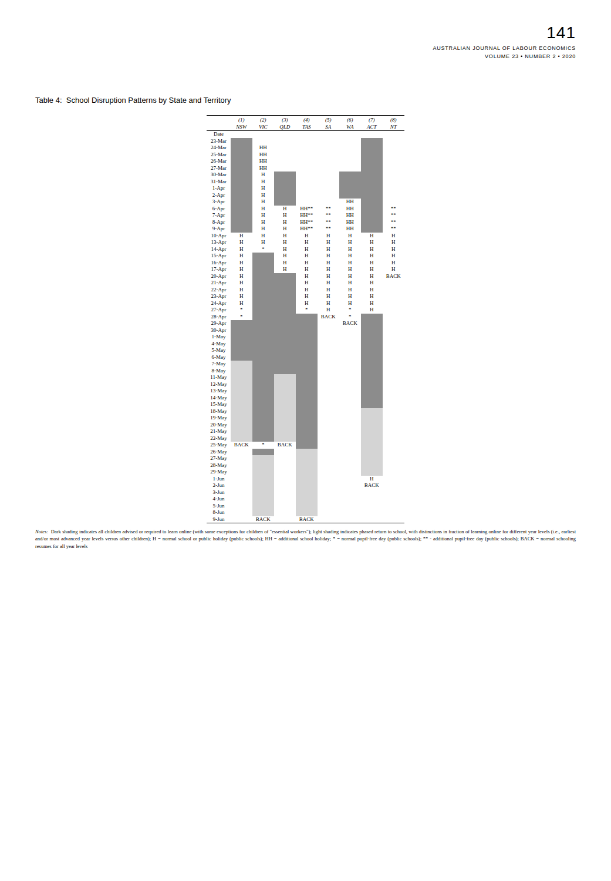141
AUSTRALIAN JOURNAL OF LABOUR ECONOMICS
VOLUME 23 • NUMBER 2 • 2020
Table 4: School Disruption Patterns by State and Territory
| | (1) | (2) | (3) | (4) | (5) | (6) | (7) | (8) |
| --- | --- | --- | --- | --- | --- | --- | --- | --- |
| | NSW | VIC | QLD | TAS | SA | WA | ACT | NT |
| Date | | | | | | | | |
| 23-Mar | | | | | | | | |
| 24-Mar | | HH | | | | | | |
| 25-Mar | | HH | | | | | | |
| 26-Mar | | HH | | | | | | |
| 27-Mar | | HH | | | | | | |
| 30-Mar | | H | | | | | | |
| 31-Mar | | H | | | | | | |
| 1-Apr | | H | | | | | | |
| 2-Apr | | H | | | | | | |
| 3-Apr | | H | | | | HH | | |
| 6-Apr | | H | H | HH** | ** | HH | | ** |
| 7-Apr | | H | H | HH** | ** | HH | | ** |
| 8-Apr | | H | H | HH** | ** | HH | | ** |
| 9-Apr | | H | H | HH** | ** | HH | | ** |
| 10-Apr | H | H | H | H | H | H | H | H |
| 13-Apr | H | H | H | H | H | H | H | H |
| 14-Apr | H | * | H | H | H | H | H | H |
| 15-Apr | H | | H | H | H | H | H | H |
| 16-Apr | H | | H | H | H | H | H | H |
| 17-Apr | H | | H | H | H | H | H | H |
| 20-Apr | H | | | H | H | H | H | BACK |
| 21-Apr | H | | | H | H | H | H | |
| 22-Apr | H | | | H | H | H | H | |
| 23-Apr | H | | | H | H | H | H | |
| 24-Apr | H | | | H | H | H | H | |
| 27-Apr | * | | | * | H | * | H | |
| 28-Apr | * | | | | BACK | * | | |
| 29-Apr | | | | | | BACK | | |
| 30-Apr | | | | | | | | |
| 1-May | | | | | | | | |
| 4-May | | | | | | | | |
| 5-May | | | | | | | | |
| 6-May | | | | | | | | |
| 7-May | | | | | | | | |
| 8-May | | | | | | | | |
| 11-May | | | | | | | | |
| 12-May | | | | | | | | |
| 13-May | | | | | | | | |
| 14-May | | | | | | | | |
| 15-May | | | | | | | | |
| 18-May | | | | | | | | |
| 19-May | | | | | | | | |
| 20-May | | | | | | | | |
| 21-May | | | | | | | | |
| 22-May | | | | | | | | |
| 25-May | BACK | * | BACK | | | | | |
| 26-May | | | | | | | | |
| 27-May | | | | | | | | |
| 28-May | | | | | | | | |
| 29-May | | | | | | | | |
| 1-Jun | | | | | | | H | |
| 2-Jun | | | | | | | BACK | |
| 3-Jun | | | | | | | | |
| 4-Jun | | | | | | | | |
| 5-Jun | | | | | | | | |
| 8-Jun | | | | | | | | |
| 9-Jun | | BACK | | BACK | | | | |
Notes: Dark shading indicates all children advised or required to learn online (with some exceptions for children of "essential workers"); light shading indicates phased return to school, with distinctions in fraction of learning online for different year levels (i.e., earliest and/or most advanced year levels versus other children); H = normal school or public holiday (public schools); HH = additional school holiday; * = normal pupil-free day (public schools); ** - additional pupil-free day (public schools); BACK = normal schooling resumes for all year levels